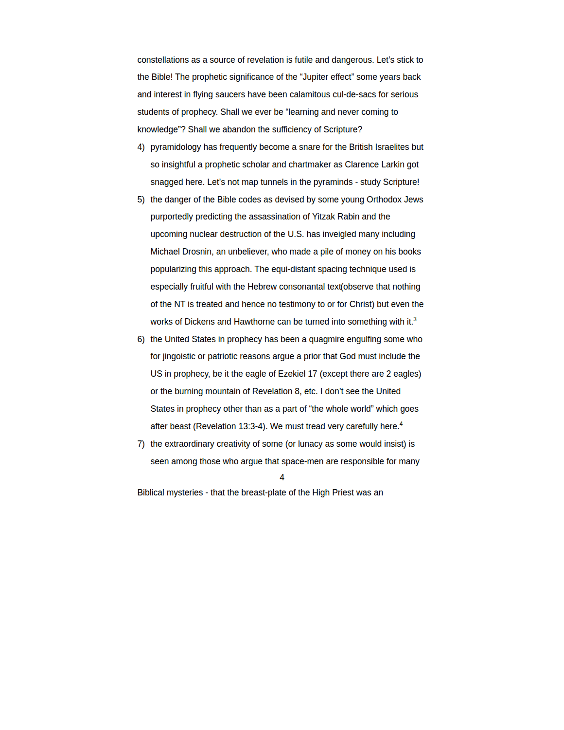constellations as a source of revelation is futile and dangerous. Let’s stick to the Bible! The prophetic significance of the “Jupiter effect” some years back and interest in flying saucers have been calamitous cul-de-sacs for serious students of prophecy. Shall we ever be “learning and never coming to knowledge”? Shall we abandon the sufficiency of Scripture?
4) pyramidology has frequently become a snare for the British Israelites but so insightful a prophetic scholar and chartmaker as Clarence Larkin got snagged here. Let’s not map tunnels in the pyraminds - study Scripture!
5) the danger of the Bible codes as devised by some young Orthodox Jews purportedly predicting the assassination of Yitzak Rabin and the upcoming nuclear destruction of the U.S. has inveigled many including Michael Drosnin, an unbeliever, who made a pile of money on his books popularizing this approach. The equi-distant spacing technique used is especially fruitful with the Hebrew consonantal text (observe that nothing of the NT is treated and hence no testimony to or for Christ) but even the works of Dickens and Hawthorne can be turned into something with it.3
6) the United States in prophecy has been a quagmire engulfing some who for jingoistic or patriotic reasons argue a prior that God must include the US in prophecy, be it the eagle of Ezekiel 17 (except there are 2 eagles) or the burning mountain of Revelation 8, etc. I don’t see the United States in prophecy other than as a part of “the whole world” which goes after beast (Revelation 13:3-4). We must tread very carefully here.4
7) the extraordinary creativity of some (or lunacy as some would insist) is seen among those who argue that space-men are responsible for many
4
Biblical mysteries - that the breast-plate of the High Priest was an